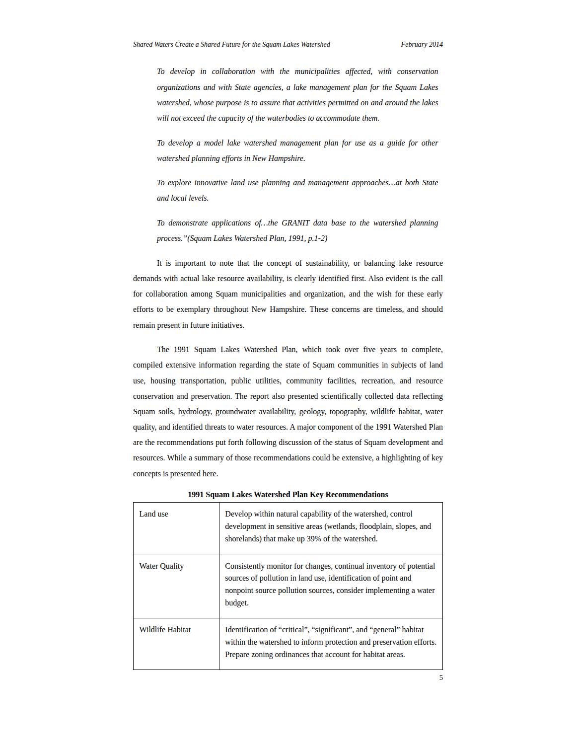Shared Waters Create a Shared Future for the Squam Lakes Watershed
February 2014
To develop in collaboration with the municipalities affected, with conservation organizations and with State agencies, a lake management plan for the Squam Lakes watershed, whose purpose is to assure that activities permitted on and around the lakes will not exceed the capacity of the waterbodies to accommodate them.
To develop a model lake watershed management plan for use as a guide for other watershed planning efforts in New Hampshire.
To explore innovative land use planning and management approaches…at both State and local levels.
To demonstrate applications of…the GRANIT data base to the watershed planning process.”(Squam Lakes Watershed Plan, 1991, p.1-2)
It is important to note that the concept of sustainability, or balancing lake resource demands with actual lake resource availability, is clearly identified first. Also evident is the call for collaboration among Squam municipalities and organization, and the wish for these early efforts to be exemplary throughout New Hampshire. These concerns are timeless, and should remain present in future initiatives.
The 1991 Squam Lakes Watershed Plan, which took over five years to complete, compiled extensive information regarding the state of Squam communities in subjects of land use, housing transportation, public utilities, community facilities, recreation, and resource conservation and preservation. The report also presented scientifically collected data reflecting Squam soils, hydrology, groundwater availability, geology, topography, wildlife habitat, water quality, and identified threats to water resources. A major component of the 1991 Watershed Plan are the recommendations put forth following discussion of the status of Squam development and resources. While a summary of those recommendations could be extensive, a highlighting of key concepts is presented here.
1991 Squam Lakes Watershed Plan Key Recommendations
| Land use | Develop within natural capability of the watershed, control development in sensitive areas (wetlands, floodplain, slopes, and shorelands) that make up 39% of the watershed. |
| Water Quality | Consistently monitor for changes, continual inventory of potential sources of pollution in land use, identification of point and nonpoint source pollution sources, consider implementing a water budget. |
| Wildlife Habitat | Identification of “critical”, “significant”, and “general” habitat within the watershed to inform protection and preservation efforts. Prepare zoning ordinances that account for habitat areas. |
5